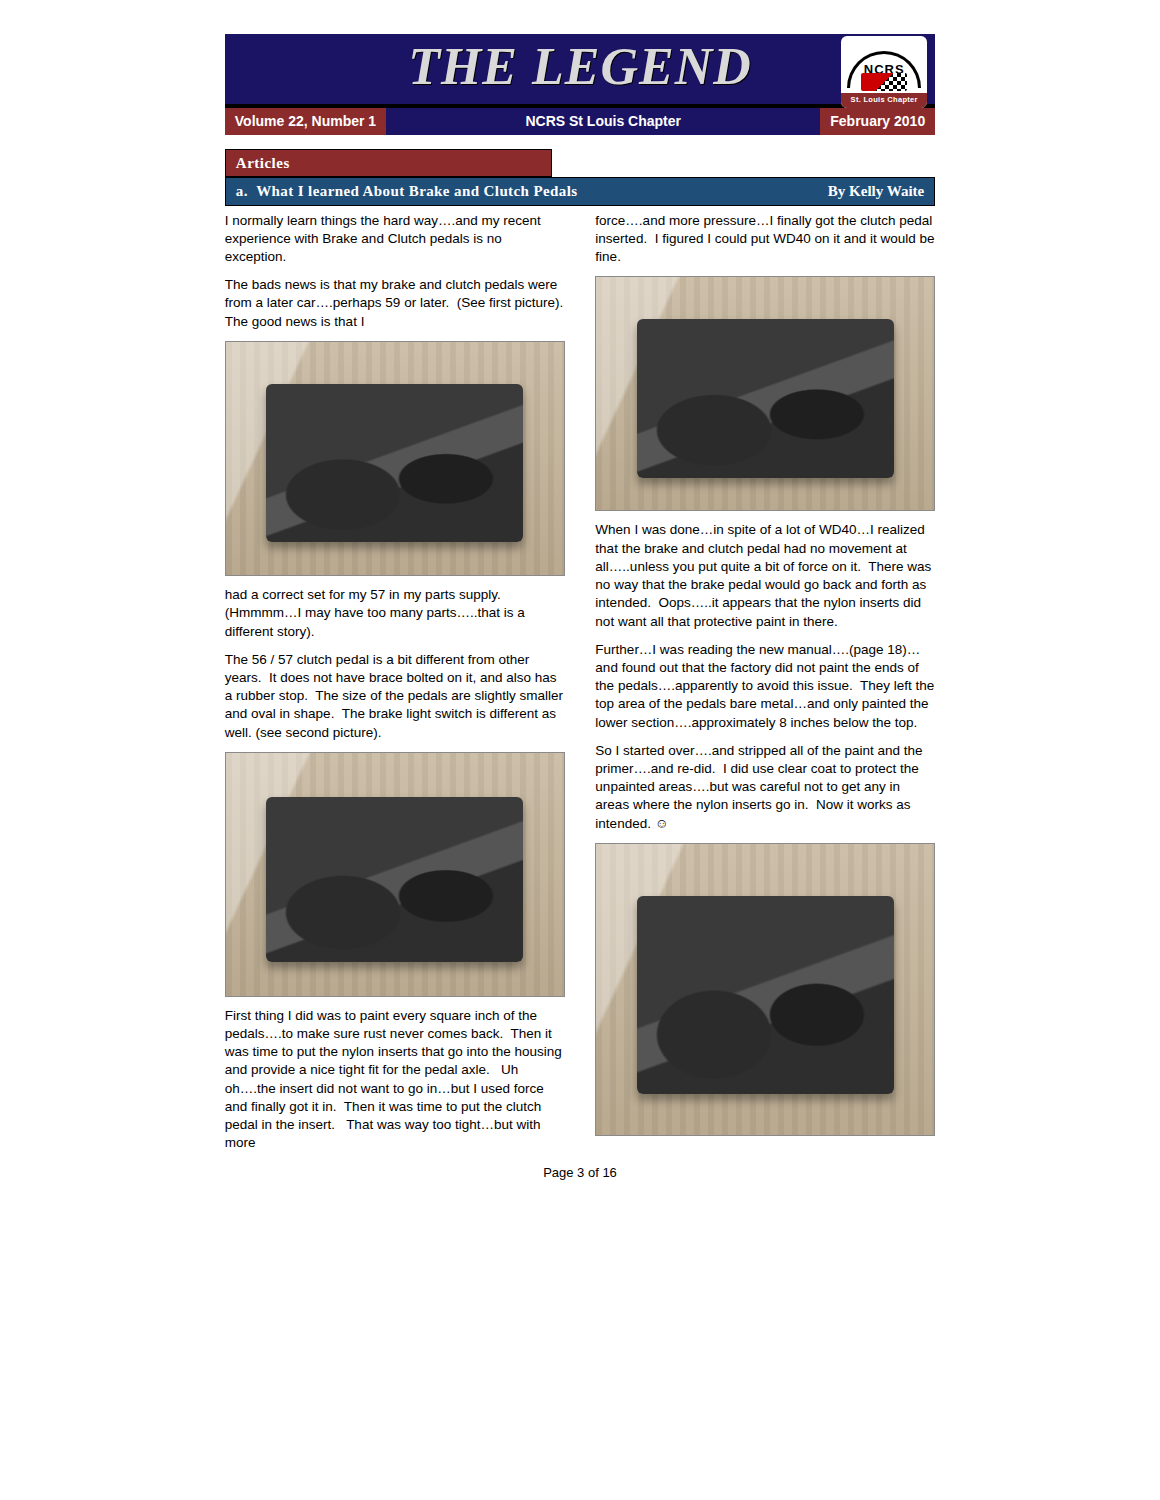THE LEGEND
St. Louis Chapter
Volume 22, Number 1
NCRS St Louis Chapter
February 2010
Articles
a. What I learned About Brake and Clutch Pedals By Kelly Waite
I normally learn things the hard way….and my recent experience with Brake and Clutch pedals is no exception.
The bads news is that my brake and clutch pedals were from a later car….perhaps 59 or later. (See first picture). The good news is that I
had a correct set for my 57 in my parts supply. (Hmmmm…I may have too many parts…..that is a different story).
The 56 / 57 clutch pedal is a bit different from other years. It does not have brace bolted on it, and also has a rubber stop. The size of the pedals are slightly smaller and oval in shape. The brake light switch is different as well. (see second picture).
First thing I did was to paint every square inch of the pedals….to make sure rust never comes back. Then it was time to put the nylon inserts that go into the housing and provide a nice tight fit for the pedal axle. Uh oh….the insert did not want to go in…but I used force and finally got it in. Then it was time to put the clutch pedal in the insert. That was way too tight…but with more
force….and more pressure…I finally got the clutch pedal inserted. I figured I could put WD40 on it and it would be fine.
When I was done…in spite of a lot of WD40…I realized that the brake and clutch pedal had no movement at all…..unless you put quite a bit of force on it. There was no way that the brake pedal would go back and forth as intended. Oops…..it appears that the nylon inserts did not want all that protective paint in there.
Further…I was reading the new manual….(page 18)…and found out that the factory did not paint the ends of the pedals….apparently to avoid this issue. They left the top area of the pedals bare metal…and only painted the lower section….approximately 8 inches below the top.
So I started over….and stripped all of the paint and the primer….and re-did. I did use clear coat to protect the unpainted areas….but was careful not to get any in areas where the nylon inserts go in. Now it works as intended. ☺
Page 3 of 16